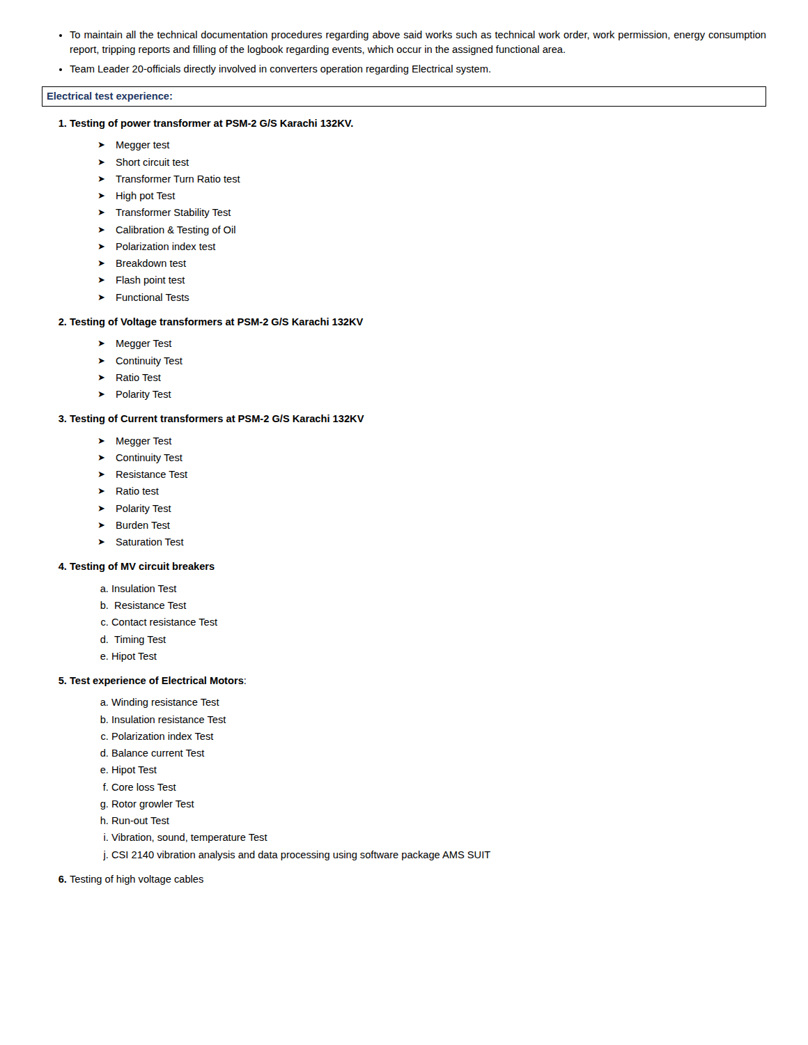To maintain all the technical documentation procedures regarding above said works such as technical work order, work permission, energy consumption report, tripping reports and filling of the logbook regarding events, which occur in the assigned functional area.
Team Leader 20-officials directly involved in converters operation regarding Electrical system.
Electrical test experience:
Testing of power transformer at PSM-2 G/S Karachi 132KV.
Megger test
Short circuit test
Transformer Turn Ratio test
High pot Test
Transformer Stability Test
Calibration & Testing of Oil
Polarization index test
Breakdown test
Flash point test
Functional Tests
Testing of Voltage transformers at PSM-2 G/S Karachi 132KV
Megger Test
Continuity Test
Ratio Test
Polarity Test
Testing of Current transformers at PSM-2 G/S Karachi 132KV
Megger Test
Continuity Test
Resistance Test
Ratio test
Polarity Test
Burden Test
Saturation Test
Testing of MV circuit breakers
Insulation Test
Resistance Test
Contact resistance Test
Timing Test
Hipot Test
Test experience of Electrical Motors:
Winding resistance Test
Insulation resistance Test
Polarization index Test
Balance current Test
Hipot Test
Core loss Test
Rotor growler Test
Run-out Test
Vibration, sound, temperature Test
CSI 2140 vibration analysis and data processing using software package AMS SUIT
Testing of high voltage cables